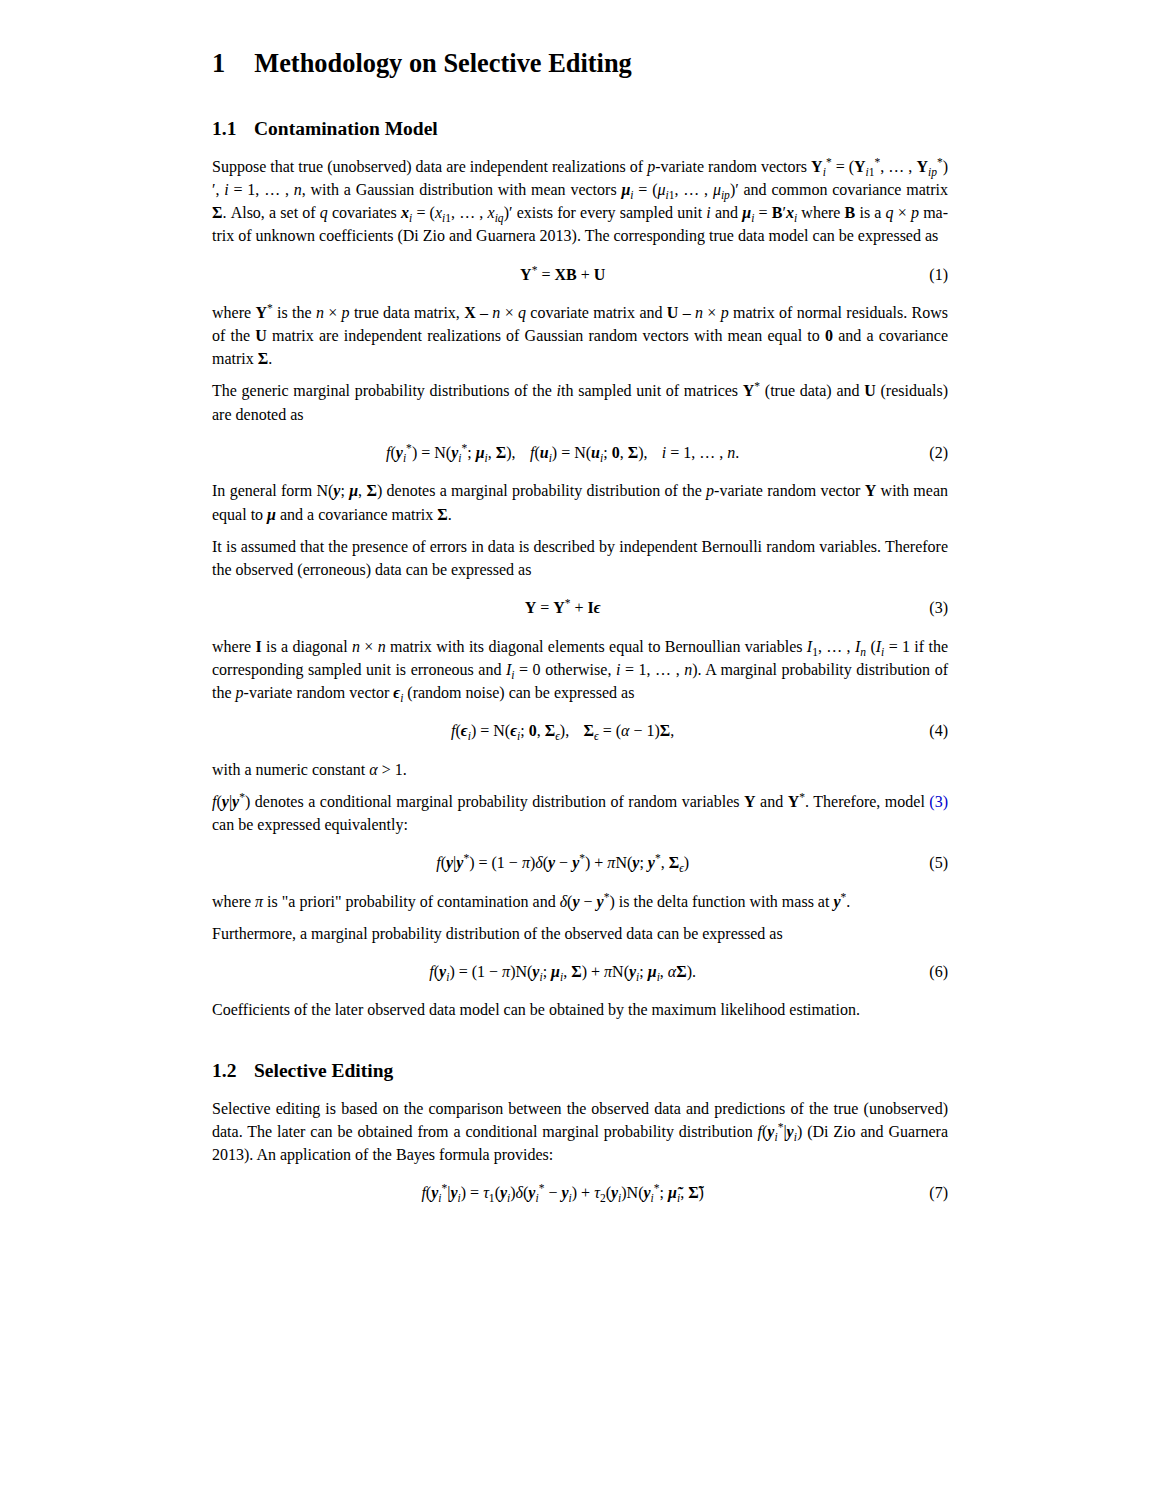1 Methodology on Selective Editing
1.1 Contamination Model
Suppose that true (unobserved) data are independent realizations of p-variate random vectors Yi* = (Yi1*, … , Yip*)′, i = 1, … , n, with a Gaussian distribution with mean vectors μi = (μi1, … , μip)′ and common covariance matrix Σ. Also, a set of q covariates xi = (xi1, … , xiq)′ exists for every sampled unit i and μi = B′xi where B is a q × p matrix of unknown coefficients (Di Zio and Guarnera 2013). The corresponding true data model can be expressed as
Y* = XB + U
(1)
where Y* is the n × p true data matrix, X – n × q covariate matrix and U – n × p matrix of normal residuals. Rows of the U matrix are independent realizations of Gaussian random vectors with mean equal to 0 and a covariance matrix Σ.
The generic marginal probability distributions of the ith sampled unit of matrices Y* (true data) and U (residuals) are denoted as
f(yi*) = N(yi*; μi, Σ), f(ui) = N(ui; 0, Σ), i = 1, … , n.
(2)
In general form N(y; μ, Σ) denotes a marginal probability distribution of the p-variate random vector Y with mean equal to μ and a covariance matrix Σ.
It is assumed that the presence of errors in data is described by independent Bernoulli random variables. Therefore the observed (erroneous) data can be expressed as
Y = Y* + Iϵ
(3)
where I is a diagonal n × n matrix with its diagonal elements equal to Bernoullian variables I1, … , In (Ii = 1 if the corresponding sampled unit is erroneous and Ii = 0 otherwise, i = 1, … , n). A marginal probability distribution of the p-variate random vector ϵi (random noise) can be expressed as
f(ϵi) = N(ϵi; 0, Σϵ), Σϵ = (α − 1)Σ,
(4)
with a numeric constant α > 1.
f(y|y*) denotes a conditional marginal probability distribution of random variables Y and Y*. Therefore, model (3) can be expressed equivalently:
f(y|y*) = (1 − π)δ(y − y*) + πN(y; y*, Σϵ)
(5)
where π is "a priori" probability of contamination and δ(y − y*) is the delta function with mass at y*.
Furthermore, a marginal probability distribution of the observed data can be expressed as
f(yi) = (1 − π)N(yi; μi, Σ) + πN(yi; μi, αΣ).
(6)
Coefficients of the later observed data model can be obtained by the maximum likelihood estimation.
1.2 Selective Editing
Selective editing is based on the comparison between the observed data and predictions of the true (unobserved) data. The later can be obtained from a conditional marginal probability distribution f(yi*|yi) (Di Zio and Guarnera 2013). An application of the Bayes formula provides:
f(yi*|yi) = τ1(yi)δ(yi* − yi) + τ2(yi)N(yi*; μ̃i, Σ̃)
(7)